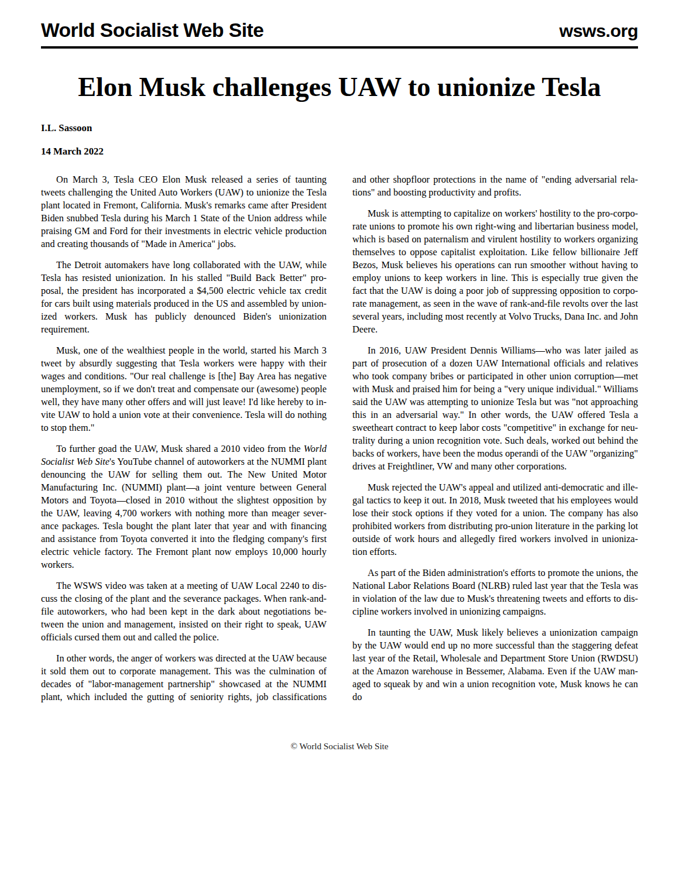World Socialist Web Site
wsws.org
Elon Musk challenges UAW to unionize Tesla
I.L. Sassoon
14 March 2022
On March 3, Tesla CEO Elon Musk released a series of taunting tweets challenging the United Auto Workers (UAW) to unionize the Tesla plant located in Fremont, California. Musk's remarks came after President Biden snubbed Tesla during his March 1 State of the Union address while praising GM and Ford for their investments in electric vehicle production and creating thousands of "Made in America" jobs.
The Detroit automakers have long collaborated with the UAW, while Tesla has resisted unionization. In his stalled "Build Back Better" proposal, the president has incorporated a $4,500 electric vehicle tax credit for cars built using materials produced in the US and assembled by unionized workers. Musk has publicly denounced Biden's unionization requirement.
Musk, one of the wealthiest people in the world, started his March 3 tweet by absurdly suggesting that Tesla workers were happy with their wages and conditions. "Our real challenge is [the] Bay Area has negative unemployment, so if we don't treat and compensate our (awesome) people well, they have many other offers and will just leave! I'd like hereby to invite UAW to hold a union vote at their convenience. Tesla will do nothing to stop them."
To further goad the UAW, Musk shared a 2010 video from the World Socialist Web Site's YouTube channel of autoworkers at the NUMMI plant denouncing the UAW for selling them out. The New United Motor Manufacturing Inc. (NUMMI) plant—a joint venture between General Motors and Toyota—closed in 2010 without the slightest opposition by the UAW, leaving 4,700 workers with nothing more than meager severance packages. Tesla bought the plant later that year and with financing and assistance from Toyota converted it into the fledging company's first electric vehicle factory. The Fremont plant now employs 10,000 hourly workers.
The WSWS video was taken at a meeting of UAW Local 2240 to discuss the closing of the plant and the severance packages. When rank-and-file autoworkers, who had been kept in the dark about negotiations between the union and management, insisted on their right to speak, UAW officials cursed them out and called the police.
In other words, the anger of workers was directed at the UAW because it sold them out to corporate management. This was the culmination of decades of "labor-management partnership" showcased at the NUMMI plant, which included the gutting of seniority rights, job classifications and other shopfloor protections in the name of "ending adversarial relations" and boosting productivity and profits.
Musk is attempting to capitalize on workers' hostility to the pro-corporate unions to promote his own right-wing and libertarian business model, which is based on paternalism and virulent hostility to workers organizing themselves to oppose capitalist exploitation. Like fellow billionaire Jeff Bezos, Musk believes his operations can run smoother without having to employ unions to keep workers in line. This is especially true given the fact that the UAW is doing a poor job of suppressing opposition to corporate management, as seen in the wave of rank-and-file revolts over the last several years, including most recently at Volvo Trucks, Dana Inc. and John Deere.
In 2016, UAW President Dennis Williams—who was later jailed as part of prosecution of a dozen UAW International officials and relatives who took company bribes or participated in other union corruption—met with Musk and praised him for being a "very unique individual." Williams said the UAW was attempting to unionize Tesla but was "not approaching this in an adversarial way." In other words, the UAW offered Tesla a sweetheart contract to keep labor costs "competitive" in exchange for neutrality during a union recognition vote. Such deals, worked out behind the backs of workers, have been the modus operandi of the UAW "organizing" drives at Freightliner, VW and many other corporations.
Musk rejected the UAW's appeal and utilized anti-democratic and illegal tactics to keep it out. In 2018, Musk tweeted that his employees would lose their stock options if they voted for a union. The company has also prohibited workers from distributing pro-union literature in the parking lot outside of work hours and allegedly fired workers involved in unionization efforts.
As part of the Biden administration's efforts to promote the unions, the National Labor Relations Board (NLRB) ruled last year that the Tesla was in violation of the law due to Musk's threatening tweets and efforts to discipline workers involved in unionizing campaigns.
In taunting the UAW, Musk likely believes a unionization campaign by the UAW would end up no more successful than the staggering defeat last year of the Retail, Wholesale and Department Store Union (RWDSU) at the Amazon warehouse in Bessemer, Alabama. Even if the UAW managed to squeak by and win a union recognition vote, Musk knows he can do
© World Socialist Web Site